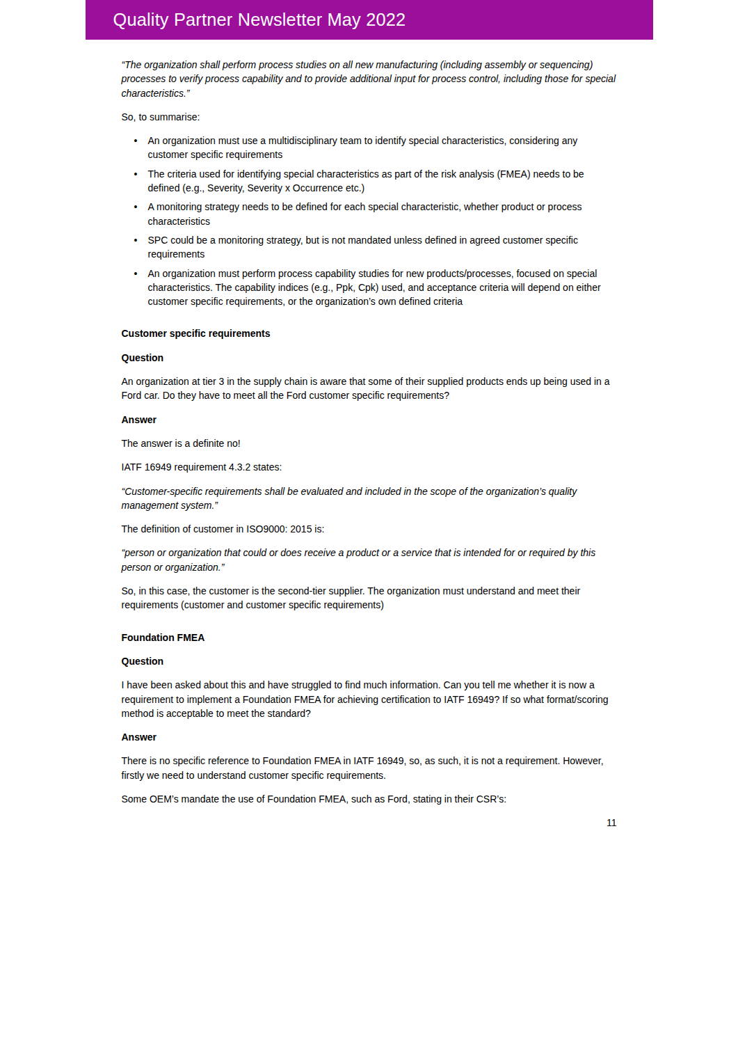Quality Partner Newsletter May 2022
“The organization shall perform process studies on all new manufacturing (including assembly or sequencing) processes to verify process capability and to provide additional input for process control, including those for special characteristics.”
So, to summarise:
An organization must use a multidisciplinary team to identify special characteristics, considering any customer specific requirements
The criteria used for identifying special characteristics as part of the risk analysis (FMEA) needs to be defined (e.g., Severity, Severity x Occurrence etc.)
A monitoring strategy needs to be defined for each special characteristic, whether product or process characteristics
SPC could be a monitoring strategy, but is not mandated unless defined in agreed customer specific requirements
An organization must perform process capability studies for new products/processes, focused on special characteristics. The capability indices (e.g., Ppk, Cpk) used, and acceptance criteria will depend on either customer specific requirements, or the organization’s own defined criteria
Customer specific requirements
Question
An organization at tier 3 in the supply chain is aware that some of their supplied products ends up being used in a Ford car. Do they have to meet all the Ford customer specific requirements?
Answer
The answer is a definite no!
IATF 16949 requirement 4.3.2 states:
“Customer-specific requirements shall be evaluated and included in the scope of the organization’s quality management system.”
The definition of customer in ISO9000: 2015 is:
“person or organization that could or does receive a product or a service that is intended for or required by this person or organization.”
So, in this case, the customer is the second-tier supplier. The organization must understand and meet their requirements (customer and customer specific requirements)
Foundation FMEA
Question
I have been asked about this and have struggled to find much information. Can you tell me whether it is now a requirement to implement a Foundation FMEA for achieving certification to IATF 16949? If so what format/scoring method is acceptable to meet the standard?
Answer
There is no specific reference to Foundation FMEA in IATF 16949, so, as such, it is not a requirement. However, firstly we need to understand customer specific requirements.
Some OEM’s mandate the use of Foundation FMEA, such as Ford, stating in their CSR’s:
11